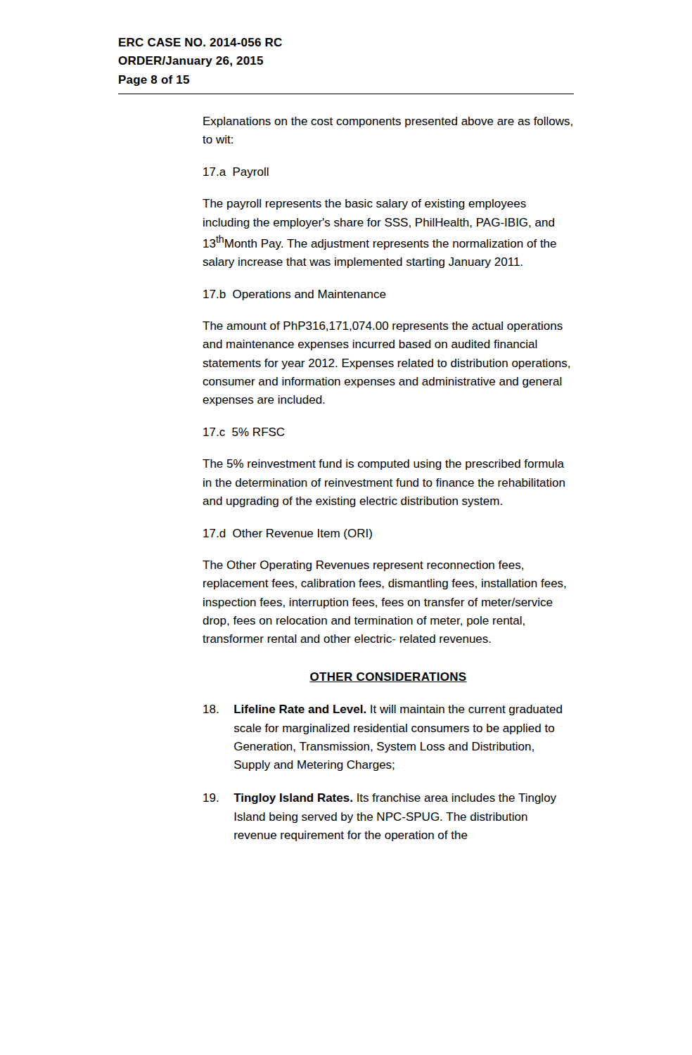ERC CASE NO. 2014-056 RC ORDER/January 26, 2015 Page 8 of 15
Explanations on the cost components presented above are as follows, to wit:
17.a Payroll
The payroll represents the basic salary of existing employees including the employer's share for SSS, PhilHealth, PAG-IBIG, and 13thMonth Pay. The adjustment represents the normalization of the salary increase that was implemented starting January 2011.
17.b Operations and Maintenance
The amount of PhP316,171,074.00 represents the actual operations and maintenance expenses incurred based on audited financial statements for year 2012. Expenses related to distribution operations, consumer and information expenses and administrative and general expenses are included.
17.c 5% RFSC
The 5% reinvestment fund is computed using the prescribed formula in the determination of reinvestment fund to finance the rehabilitation and upgrading of the existing electric distribution system.
17.d Other Revenue Item (ORI)
The Other Operating Revenues represent reconnection fees, replacement fees, calibration fees, dismantling fees, installation fees, inspection fees, interruption fees, fees on transfer of meter/service drop, fees on relocation and termination of meter, pole rental, transformer rental and other electric- related revenues.
OTHER CONSIDERATIONS
18. Lifeline Rate and Level. It will maintain the current graduated scale for marginalized residential consumers to be applied to Generation, Transmission, System Loss and Distribution, Supply and Metering Charges;
19. Tingloy Island Rates. Its franchise area includes the Tingloy Island being served by the NPC-SPUG. The distribution revenue requirement for the operation of the